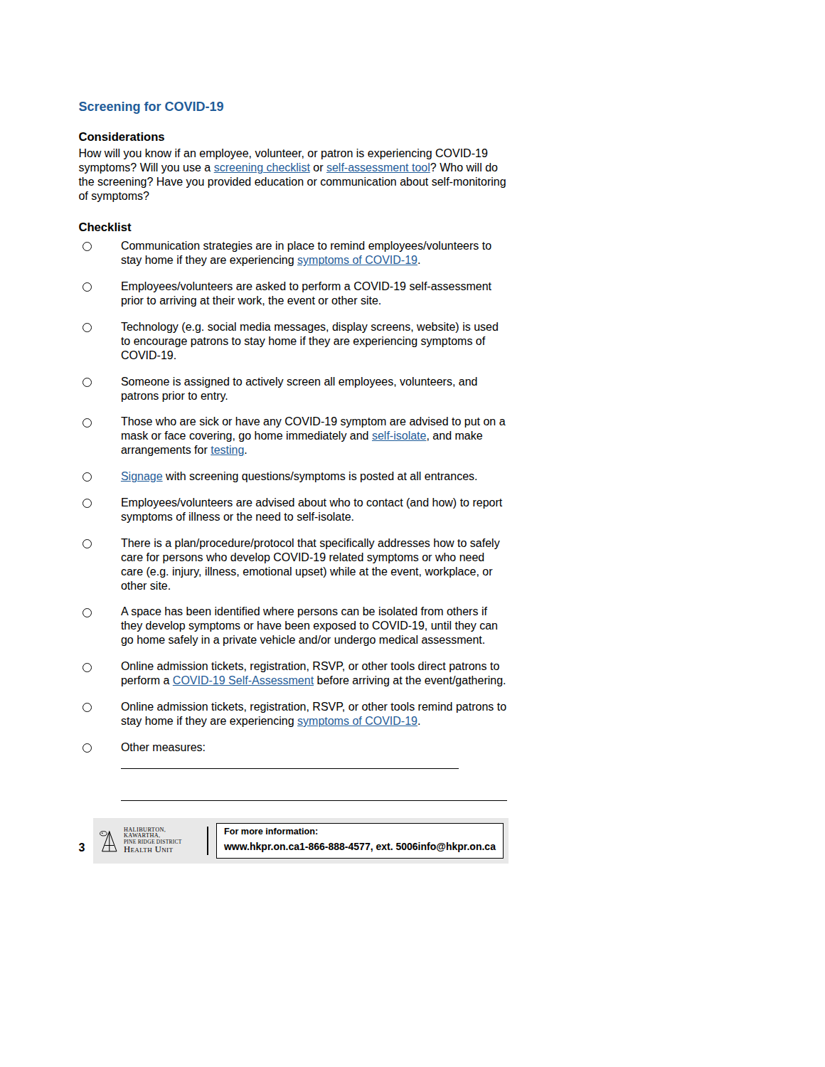Screening for COVID-19
Considerations
How will you know if an employee, volunteer, or patron is experiencing COVID-19 symptoms? Will you use a screening checklist or self-assessment tool? Who will do the screening? Have you provided education or communication about self-monitoring of symptoms?
Checklist
Communication strategies are in place to remind employees/volunteers to stay home if they are experiencing symptoms of COVID-19.
Employees/volunteers are asked to perform a COVID-19 self-assessment prior to arriving at their work, the event or other site.
Technology (e.g. social media messages, display screens, website) is used to encourage patrons to stay home if they are experiencing symptoms of COVID-19.
Someone is assigned to actively screen all employees, volunteers, and patrons prior to entry.
Those who are sick or have any COVID-19 symptom are advised to put on a mask or face covering, go home immediately and self-isolate, and make arrangements for testing.
Signage with screening questions/symptoms is posted at all entrances.
Employees/volunteers are advised about who to contact (and how) to report symptoms of illness or the need to self-isolate.
There is a plan/procedure/protocol that specifically addresses how to safely care for persons who develop COVID-19 related symptoms or who need care (e.g. injury, illness, emotional upset) while at the event, workplace, or other site.
A space has been identified where persons can be isolated from others if they develop symptoms or have been exposed to COVID-19, until they can go home safely in a private vehicle and/or undergo medical assessment.
Online admission tickets, registration, RSVP, or other tools direct patrons to perform a COVID-19 Self-Assessment before arriving at the event/gathering.
Online admission tickets, registration, RSVP, or other tools remind patrons to stay home if they are experiencing symptoms of COVID-19.
Other measures:
3
Haliburton, Kawartha,
Pine Ridge District
Health Unit
For more information:
www.hkpr.on.ca 1-866-888-4577, ext. 5006 info@hkpr.on.ca